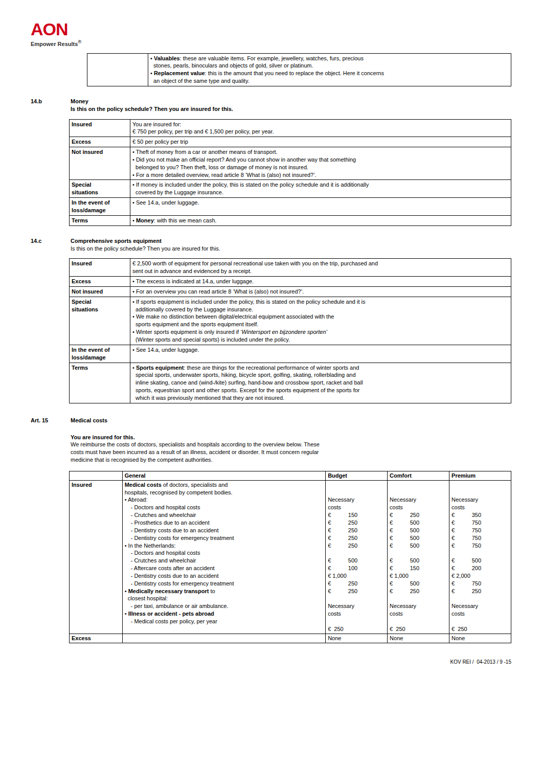AON
Empower Results®
| | • Valuables : these are valuable items. For example, jewellery, watches, furs, precious stones, pearls, binoculars and objects of gold, silver or platinum. • Replacement value : this is the amount that you need to replace the object. Here it concerns an object of the same type and quality. |
14.b
Money
Is this on the policy schedule? Then you are insured for this.
| Insured | You are insured for: € 750 per policy, per trip and € 1,500 per policy, per year. |
| Excess | € 50 per policy per trip |
| Not insured | • Theft of money from a car or another means of transport. • Did you not make an official report? And you cannot show in another way that something belonged to you? Then theft, loss or damage of money is not insured. • For a more detailed overview, read article 8 ‘What is (also) not insured?’. |
| Special situations | • If money is included under the policy, this is stated on the policy schedule and it is additionally covered by the Luggage insurance. |
| In the event of loss/damage | • See 14.a, under luggage. |
| Terms | • Money : with this we mean cash. |
14.c
Comprehensive sports equipment
Is this on the policy schedule? Then you are insured for this.
| Insured | € 2,500 worth of equipment for personal recreational use taken with you on the trip, purchased and sent out in advance and evidenced by a receipt. |
| Excess | • The excess is indicated at 14.a, under luggage. |
| Not insured | • For an overview you can read article 8 ‘What is (also) not insured?’. |
| Special situations | • If sports equipment is included under the policy, this is stated on the policy schedule and it is additionally covered by the Luggage insurance. • We make no distinction between digital/electrical equipment associated with the sports equipment and the sports equipment itself. • Winter sports equipment is only insured if ‘Wintersport en bijzondere sporten’ (Winter sports and special sports) is included under the policy. |
| In the event of loss/damage | • See 14.a, under luggage. |
| Terms | • Sports equipment : these are things for the recreational performance of winter sports and special sports, underwater sports, hiking, bicycle sport, golfing, skating, rollerblading and inline skating, canoe and (wind-/kite) surfing, hand-bow and crossbow sport, racket and ball sports, equestrian sport and other sports. Except for the sports equipment of the sports for which it was previously mentioned that they are not insured. |
Art. 15
Medical costs
You are insured for this.
We reimburse the costs of doctors, specialists and hospitals according to the overview below. These
costs must have been incurred as a result of an illness, accident or disorder. It must concern regular
medicine that is recognised by the competent authorities.
| | General | Budget | Comfort | Premium |
| Insured | Medical costs of doctors, specialists and hospitals, recognised by competent bodies. • Abroad: - Doctors and hospital costs - Crutches and wheelchair - Prosthetics due to an accident - Dentistry costs due to an accident - Dentistry costs for emergency treatment • In the Netherlands: - Doctors and hospital costs - Crutches and wheelchair - Aftercare costs after an accident - Dentistry costs due to an accident - Dentistry costs for emergency treatment • Medically necessary transport to closest hospital: - per taxi, ambulance or air ambulance. • Illness or accident - pets abroad - Medical costs per policy, per year | Necessary costs € 150 € 250 € 250 € 250 € 250 € 500 € 100 € 1,000 € 250 € 250 Necessary costs € 250 | Necessary costs € 250 € 500 € 500 € 500 € 500 € 500 € 150 € 1,000 € 500 € 250 Necessary costs € 250 | Necessary costs € 350 € 750 € 750 € 750 € 750 € 500 € 200 € 2,000 € 750 € 250 Necessary costs € 250 |
| Excess | | None | None | None |
KOV REI / 04-2013 / 9 -15